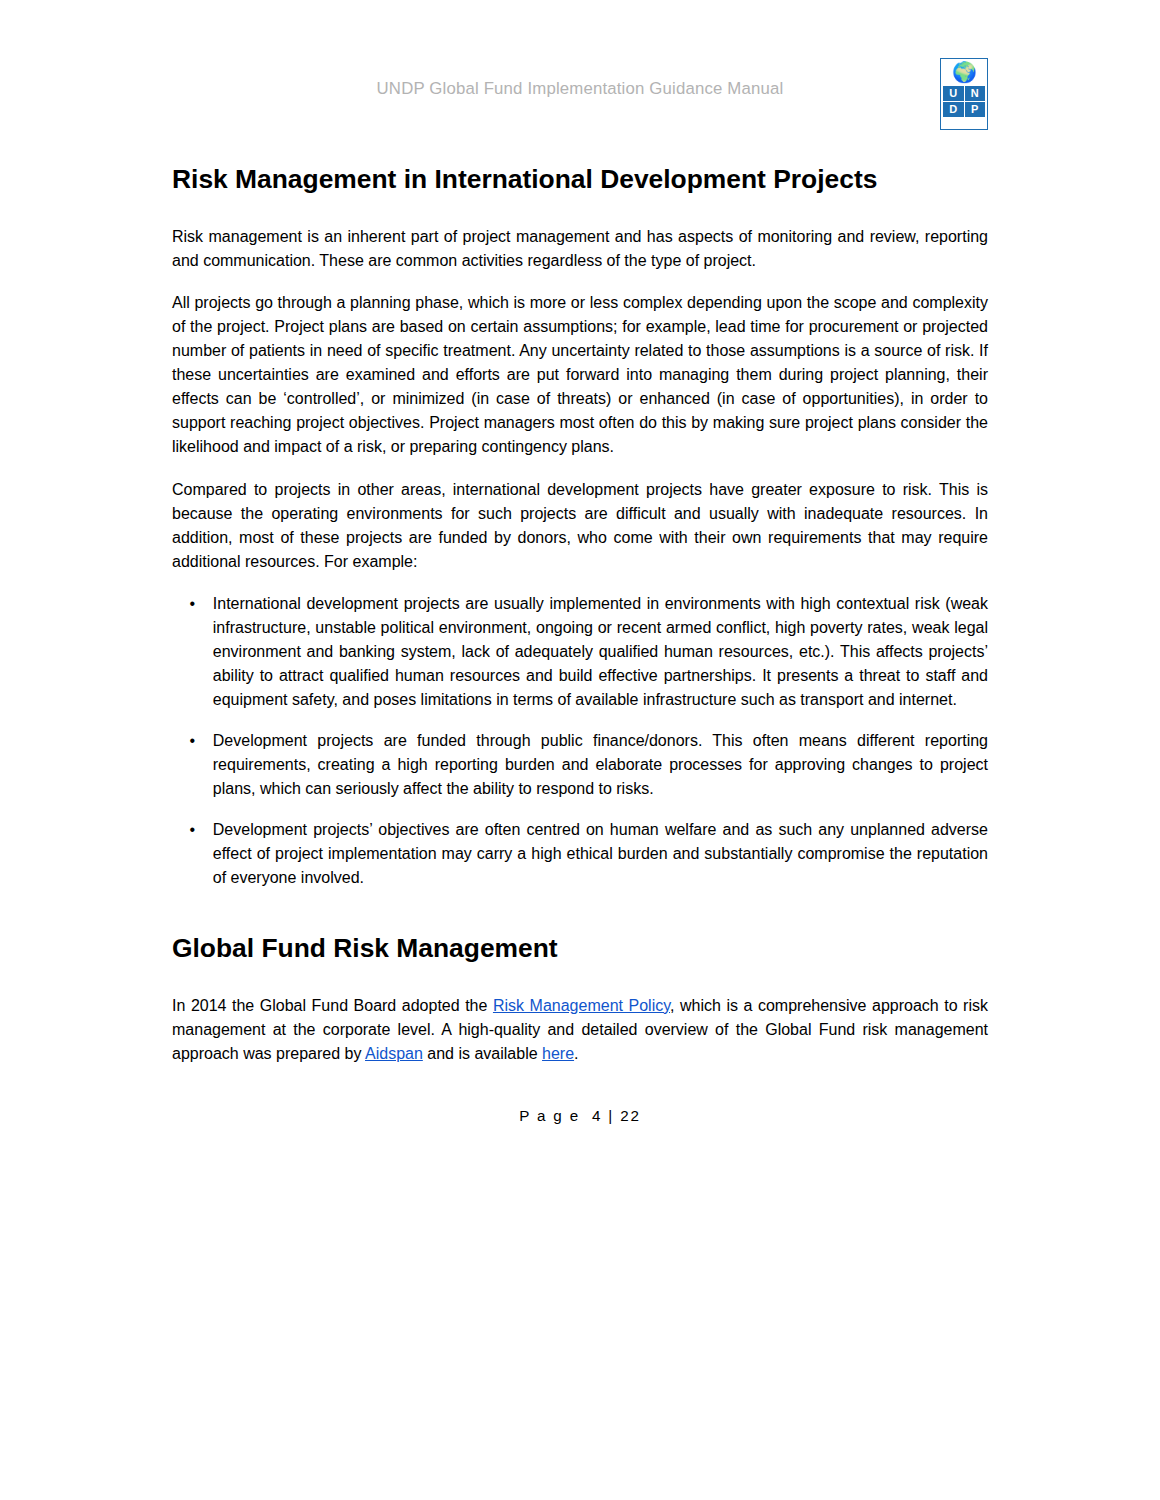UNDP Global Fund Implementation Guidance Manual
🌍
UNDP
Risk Management in International Development Projects
Risk management is an inherent part of project management and has aspects of monitoring and review, reporting and communication. These are common activities regardless of the type of project.
All projects go through a planning phase, which is more or less complex depending upon the scope and complexity of the project. Project plans are based on certain assumptions; for example, lead time for procurement or projected number of patients in need of specific treatment. Any uncertainty related to those assumptions is a source of risk. If these uncertainties are examined and efforts are put forward into managing them during project planning, their effects can be ‘controlled’, or minimized (in case of threats) or enhanced (in case of opportunities), in order to support reaching project objectives. Project managers most often do this by making sure project plans consider the likelihood and impact of a risk, or preparing contingency plans.
Compared to projects in other areas, international development projects have greater exposure to risk. This is because the operating environments for such projects are difficult and usually with inadequate resources. In addition, most of these projects are funded by donors, who come with their own requirements that may require additional resources. For example:
International development projects are usually implemented in environments with high contextual risk (weak infrastructure, unstable political environment, ongoing or recent armed conflict, high poverty rates, weak legal environment and banking system, lack of adequately qualified human resources, etc.). This affects projects’ ability to attract qualified human resources and build effective partnerships. It presents a threat to staff and equipment safety, and poses limitations in terms of available infrastructure such as transport and internet.
Development projects are funded through public finance/donors. This often means different reporting requirements, creating a high reporting burden and elaborate processes for approving changes to project plans, which can seriously affect the ability to respond to risks.
Development projects’ objectives are often centred on human welfare and as such any unplanned adverse effect of project implementation may carry a high ethical burden and substantially compromise the reputation of everyone involved.
Global Fund Risk Management
In 2014 the Global Fund Board adopted the Risk Management Policy, which is a comprehensive approach to risk management at the corporate level. A high-quality and detailed overview of the Global Fund risk management approach was prepared by Aidspan and is available here.
P a g e 4 | 22